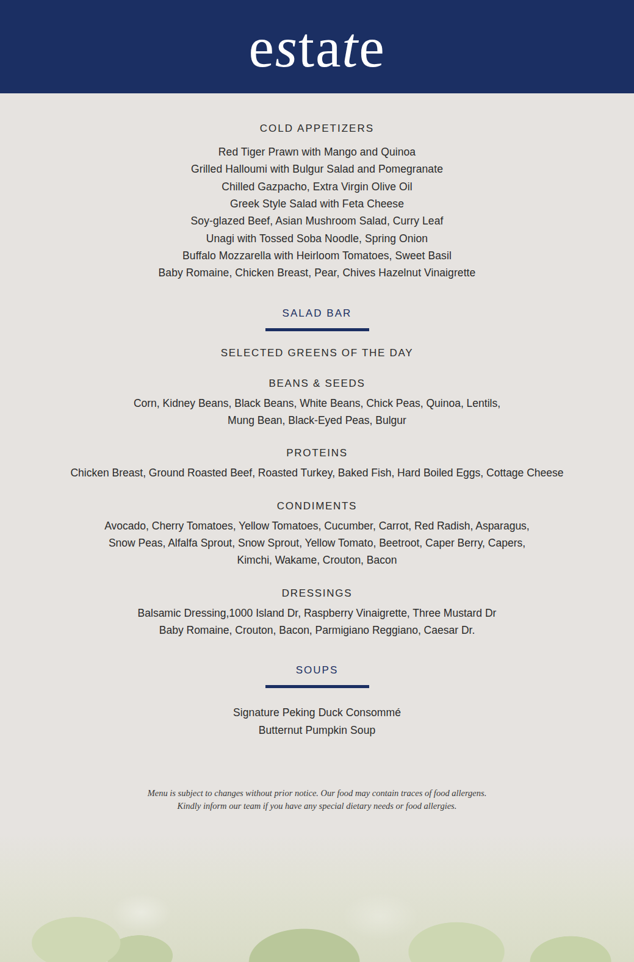estate
Cold Appetizers
Red Tiger Prawn with Mango and Quinoa
Grilled Halloumi with Bulgur Salad and Pomegranate
Chilled Gazpacho, Extra Virgin Olive Oil
Greek Style Salad with Feta Cheese
Soy-glazed Beef, Asian Mushroom Salad, Curry Leaf
Unagi with Tossed Soba Noodle, Spring Onion
Buffalo Mozzarella with Heirloom Tomatoes, Sweet Basil
Baby Romaine, Chicken Breast, Pear, Chives Hazelnut Vinaigrette
Salad Bar
Selected Greens of the Day
Beans & Seeds
Corn, Kidney Beans, Black Beans, White Beans, Chick Peas, Quinoa, Lentils,
Mung Bean, Black-Eyed Peas, Bulgur
Proteins
Chicken Breast, Ground Roasted Beef, Roasted Turkey, Baked Fish, Hard Boiled Eggs, Cottage Cheese
Condiments
Avocado, Cherry Tomatoes, Yellow Tomatoes, Cucumber, Carrot, Red Radish, Asparagus,
Snow Peas, Alfalfa Sprout, Snow Sprout, Yellow Tomato, Beetroot, Caper Berry, Capers,
Kimchi, Wakame, Crouton, Bacon
Dressings
Balsamic Dressing,1000 Island Dr, Raspberry Vinaigrette, Three Mustard Dr
Baby Romaine, Crouton, Bacon, Parmigiano Reggiano, Caesar Dr.
Soups
Signature Peking Duck Consommé
Butternut Pumpkin Soup
Menu is subject to changes without prior notice. Our food may contain traces of food allergens.
Kindly inform our team if you have any special dietary needs or food allergies.